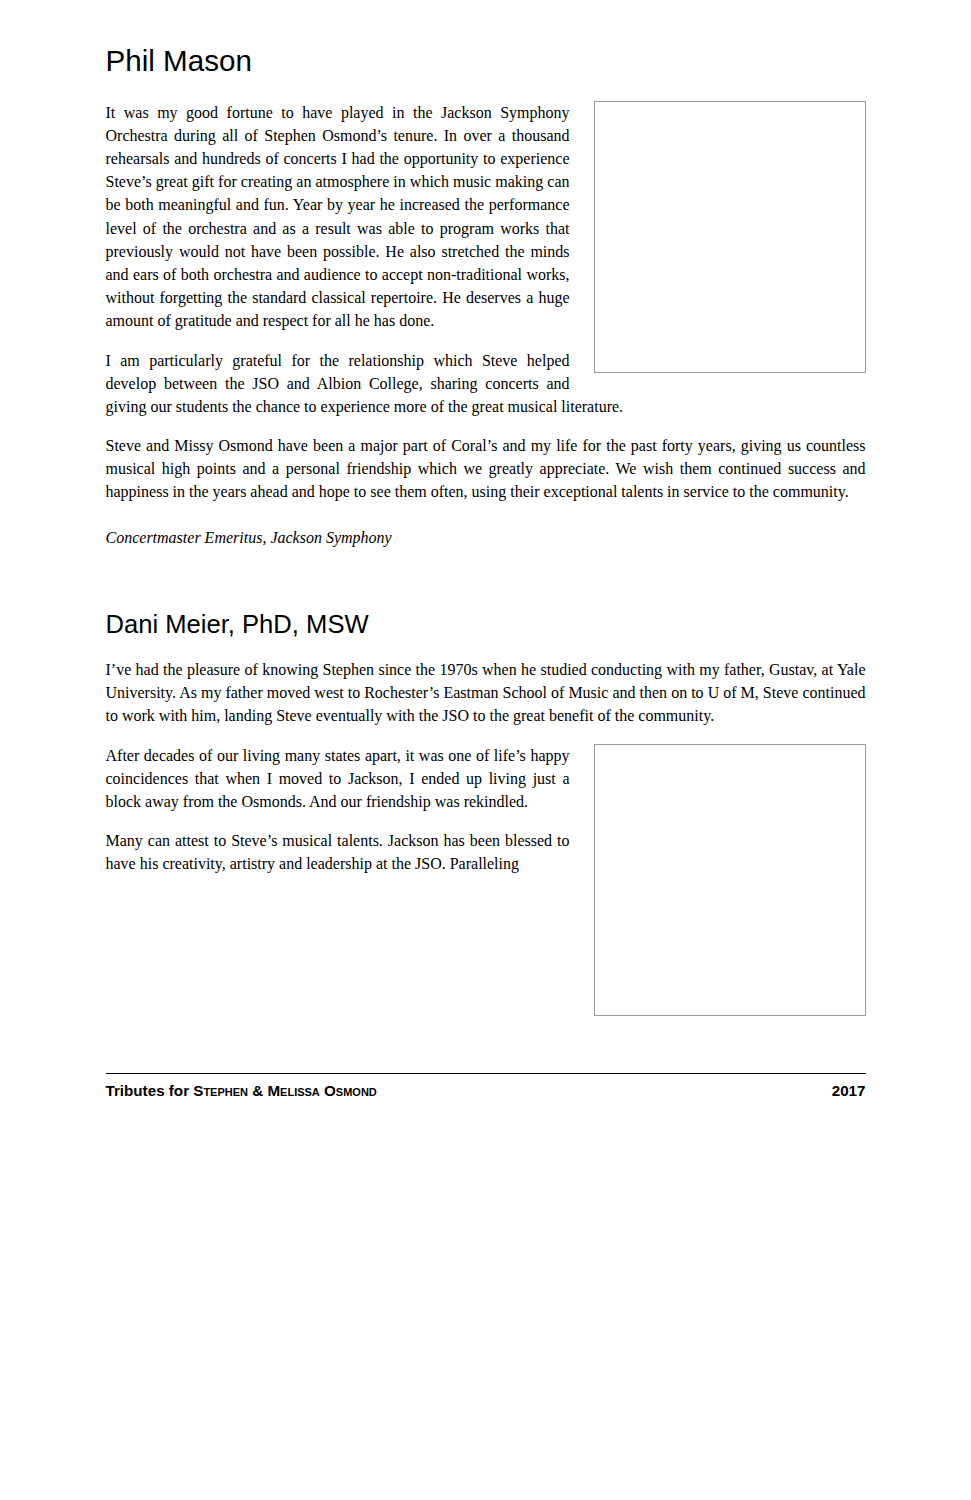Phil Mason
It was my good fortune to have played in the Jackson Symphony Orchestra during all of Stephen Osmond’s tenure. In over a thousand rehearsals and hundreds of concerts I had the opportunity to experience Steve’s great gift for creating an atmosphere in which music making can be both meaningful and fun. Year by year he increased the performance level of the orchestra and as a result was able to program works that previously would not have been possible. He also stretched the minds and ears of both orchestra and audience to accept non-traditional works, without forgetting the standard classical repertoire. He deserves a huge amount of gratitude and respect for all he has done.
I am particularly grateful for the relationship which Steve helped develop between the JSO and Albion College, sharing concerts and giving our students the chance to experience more of the great musical literature.
Steve and Missy Osmond have been a major part of Coral’s and my life for the past forty years, giving us countless musical high points and a personal friendship which we greatly appreciate. We wish them continued success and happiness in the years ahead and hope to see them often, using their exceptional talents in service to the community.
Concertmaster Emeritus, Jackson Symphony
Dani Meier, PhD, MSW
I’ve had the pleasure of knowing Stephen since the 1970s when he studied conducting with my father, Gustav, at Yale University. As my father moved west to Rochester’s Eastman School of Music and then on to U of M, Steve continued to work with him, landing Steve eventually with the JSO to the great benefit of the community.
After decades of our living many states apart, it was one of life’s happy coincidences that when I moved to Jackson, I ended up living just a block away from the Osmonds. And our friendship was rekindled.
Many can attest to Steve’s musical talents. Jackson has been blessed to have his creativity, artistry and leadership at the JSO. Paralleling
Tributes for Stephen & Melissa Osmond 2017